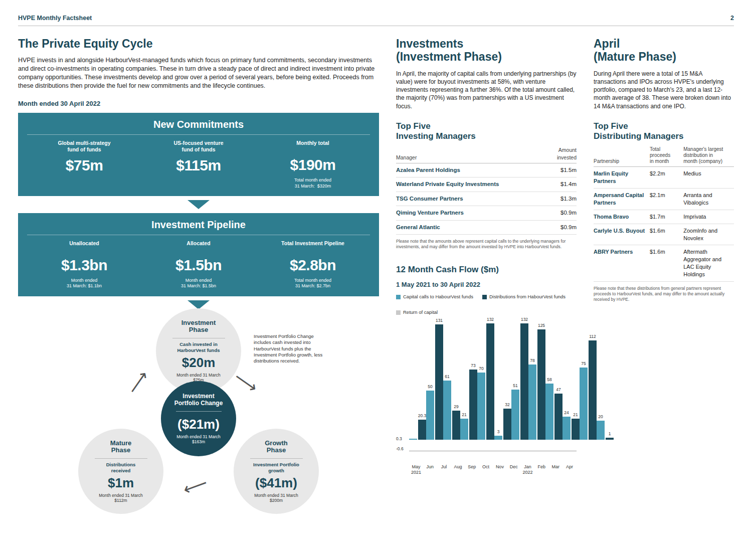HVPE Monthly Factsheet
2
The Private Equity Cycle
HVPE invests in and alongside HarbourVest-managed funds which focus on primary fund commitments, secondary investments and direct co-investments in operating companies. These in turn drive a steady pace of direct and indirect investment into private company opportunities. These investments develop and grow over a period of several years, before being exited. Proceeds from these distributions then provide the fuel for new commitments and the lifecycle continues.
Month ended 30 April 2022
New Commitments
Global multi-strategy
fund of funds
$75m
US-focused venture
fund of funds
$115m
Monthly total
$190m
Total month ended
31 March: $320m
Investment Pipeline
Unallocated
$1.3bn
Month ended
31 March: $1.1bn
Allocated
$1.5bn
Month ended
31 March: $1.5bn
Total Investment Pipeline
$2.8bn
Total month ended
31 March: $2.7bn
Investment
Phase
Cash invested in
HarbourVest funds
$20m
Month ended 31 March
$75m
Investment
Portfolio Change
($21m)
Month ended 31 March
$163m
Growth
Phase
Investment Portfolio
growth
($41m)
Month ended 31 March
$200m
Mature
Phase
Distributions
received
$1m
Month ended 31 March
$112m
Investment Portfolio Change includes cash invested into HarbourVest funds plus the Investment Portfolio growth, less distributions received.
⟶
⟶
⟶
Investments
(Investment Phase)
In April, the majority of capital calls from underlying partnerships (by value) were for buyout investments at 58%, with venture investments representing a further 36%. Of the total amount called, the majority (70%) was from partnerships with a US investment focus.
Top Five
Investing Managers
| Manager | Amount invested |
| --- | --- |
| Azalea Parent Holdings | $1.5m |
| Waterland Private Equity Investments | $1.4m |
| TSG Consumer Partners | $1.3m |
| Qiming Venture Partners | $0.9m |
| General Atlantic | $0.9m |
Please note that the amounts above represent capital calls to the underlying managers for investments, and may differ from the amount invested by HVPE into HarbourVest funds.
12 Month Cash Flow ($m)
1 May 2021 to 30 April 2022
Capital calls to HabourVest funds
Distributions from HabourVest funds
Return of capital
0.3
-0.6
20.3
50
131
61
29
21
73
70
132
3
32
51
132
78
125
58
47
24
21
75
112
20
1
May
2021
Jun
Jul
Aug
Sep
Oct
Nov
Dec
Jan
2022
Feb
Mar
Apr
April
(Mature Phase)
During April there were a total of 15 M&A transactions and IPOs across HVPE's underlying portfolio, compared to March's 23, and a last 12-month average of 38. These were broken down into 14 M&A transactions and one IPO.
Top Five
Distributing Managers
| Partnership | Total proceeds in month | Manager's largest distribution in month (company) |
| --- | --- | --- |
| Marlin Equity Partners | $2.2m | Medius |
| Ampersand Capital Partners | $2.1m | Arranta and Vibalogics |
| Thoma Bravo | $1.7m | Imprivata |
| Carlyle U.S. Buyout | $1.6m | ZoomInfo and Novolex |
| ABRY Partners | $1.6m | Aftermath Aggregator and LAC Equity Holdings |
Please note that these distributions from general partners represent proceeds to HarbourVest funds, and may differ to the amount actually received by HVPE.